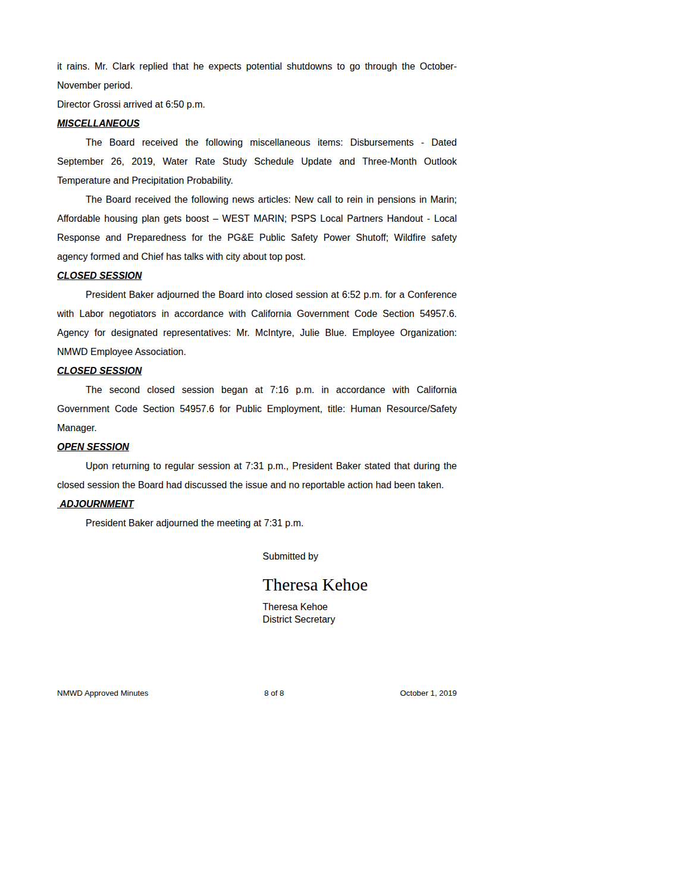it rains. Mr. Clark replied that he expects potential shutdowns to go through the October-November period.
Director Grossi arrived at 6:50 p.m.
MISCELLANEOUS
The Board received the following miscellaneous items: Disbursements - Dated September 26, 2019, Water Rate Study Schedule Update and Three-Month Outlook Temperature and Precipitation Probability.
The Board received the following news articles: New call to rein in pensions in Marin; Affordable housing plan gets boost – WEST MARIN; PSPS Local Partners Handout - Local Response and Preparedness for the PG&E Public Safety Power Shutoff; Wildfire safety agency formed and Chief has talks with city about top post.
CLOSED SESSION
President Baker adjourned the Board into closed session at 6:52 p.m. for a Conference with Labor negotiators in accordance with California Government Code Section 54957.6. Agency for designated representatives: Mr. McIntyre, Julie Blue. Employee Organization: NMWD Employee Association.
CLOSED SESSION
The second closed session began at 7:16 p.m. in accordance with California Government Code Section 54957.6 for Public Employment, title: Human Resource/Safety Manager.
OPEN SESSION
Upon returning to regular session at 7:31 p.m., President Baker stated that during the closed session the Board had discussed the issue and no reportable action had been taken.
ADJOURNMENT
President Baker adjourned the meeting at 7:31 p.m.
Submitted by
Theresa Kehoe
Theresa Kehoe
District Secretary
NMWD Approved Minutes 8 of 8 October 1, 2019